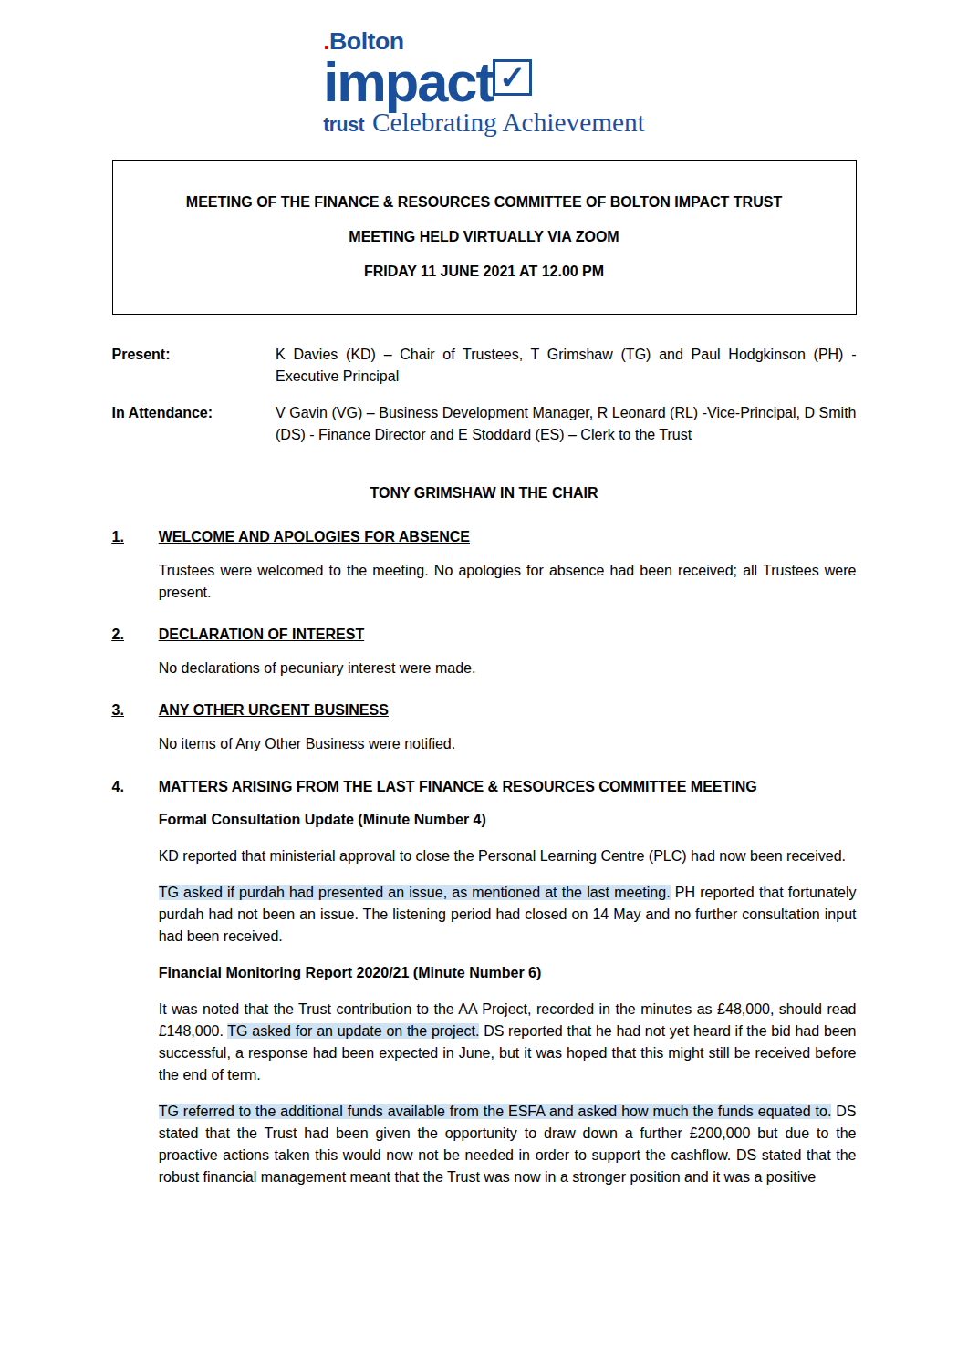. Bolton
impact✓
trust Celebrating Achievement
Meeting of the Finance & Resources Committee of Bolton Impact Trust
Meeting held virtually via Zoom
Friday 11 June 2021 at 12.00 pm
| Present: | K Davies (KD) – Chair of Trustees, T Grimshaw (TG) and Paul Hodgkinson (PH) -Executive Principal |
| In Attendance: | V Gavin (VG) – Business Development Manager, R Leonard (RL) -Vice-Principal, D Smith (DS) - Finance Director and E Stoddard (ES) – Clerk to the Trust |
Tony Grimshaw in the Chair
1. Welcome and Apologies for Absence
Trustees were welcomed to the meeting. No apologies for absence had been received; all Trustees were present.
2. Declaration of Interest
No declarations of pecuniary interest were made.
3. Any Other Urgent Business
No items of Any Other Business were notified.
4. Matters Arising from the Last Finance & Resources Committee Meeting
Formal Consultation Update (Minute Number 4)
KD reported that ministerial approval to close the Personal Learning Centre (PLC) had now been received.
TG asked if purdah had presented an issue, as mentioned at the last meeting. PH reported that fortunately purdah had not been an issue. The listening period had closed on 14 May and no further consultation input had been received.
Financial Monitoring Report 2020/21 (Minute Number 6)
It was noted that the Trust contribution to the AA Project, recorded in the minutes as £48,000, should read £148,000. TG asked for an update on the project. DS reported that he had not yet heard if the bid had been successful, a response had been expected in June, but it was hoped that this might still be received before the end of term.
TG referred to the additional funds available from the ESFA and asked how much the funds equated to. DS stated that the Trust had been given the opportunity to draw down a further £200,000 but due to the proactive actions taken this would now not be needed in order to support the cashflow. DS stated that the robust financial management meant that the Trust was now in a stronger position and it was a positive